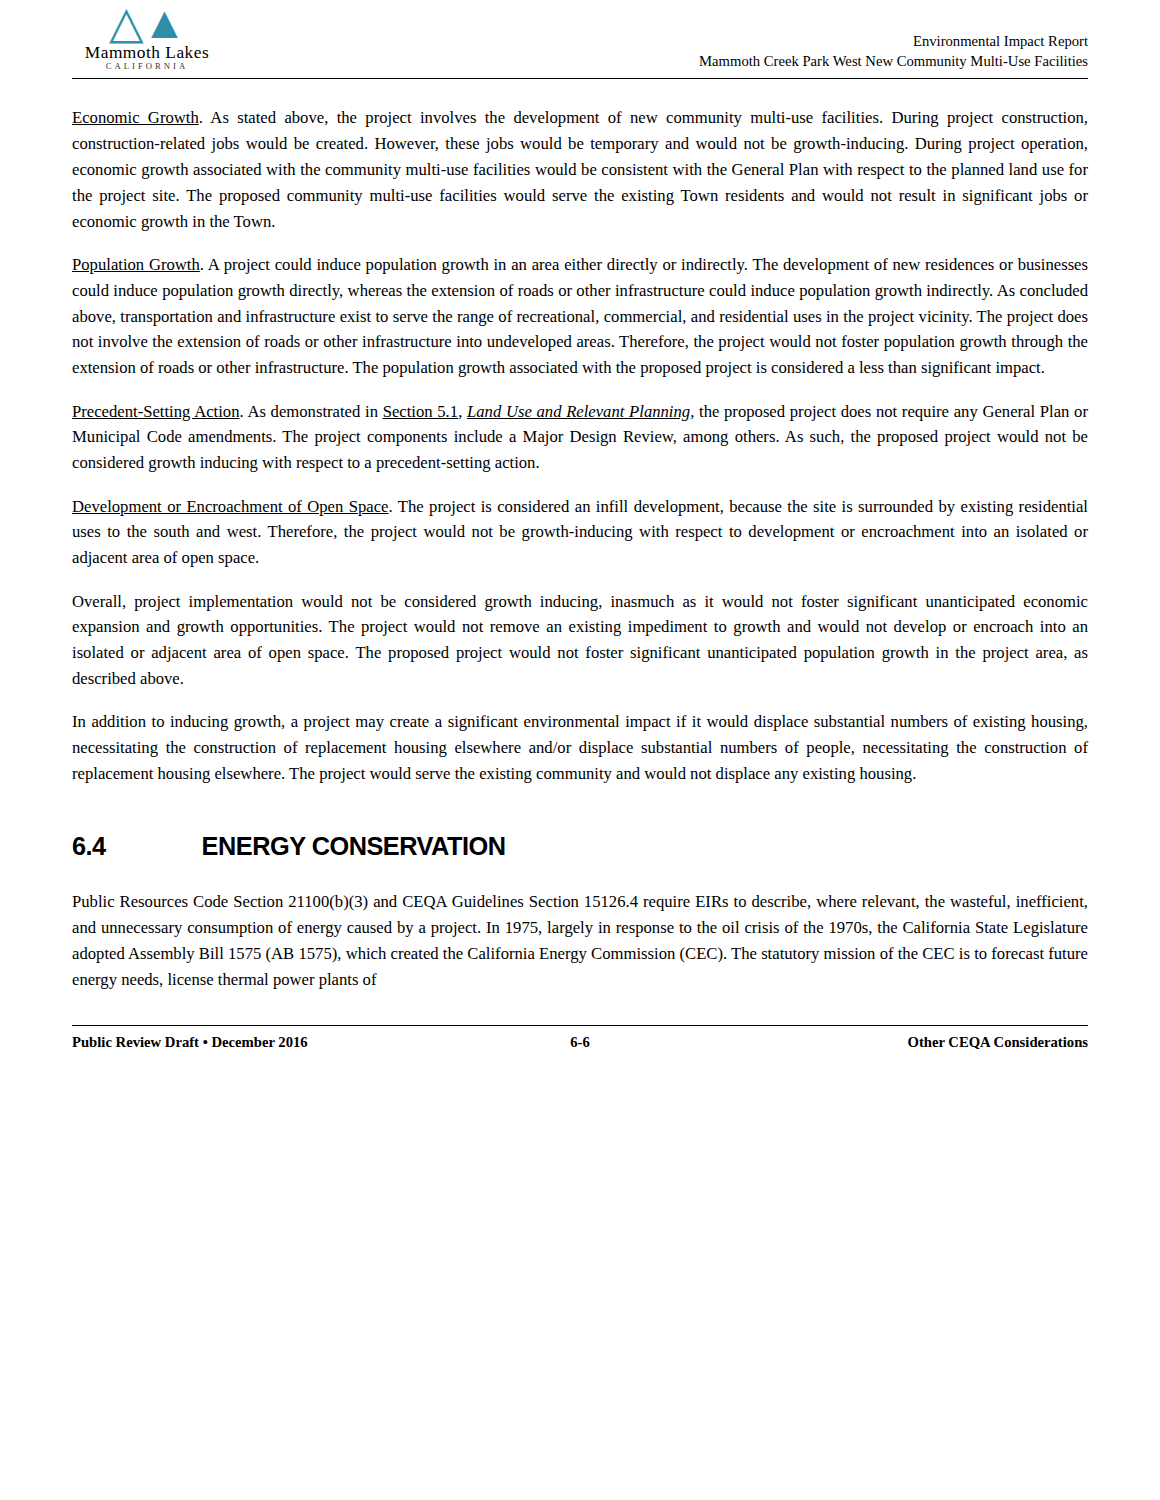△▲ Mammoth Lakes CALIFORNIA
Environmental Impact Report Mammoth Creek Park West New Community Multi-Use Facilities
Economic Growth. As stated above, the project involves the development of new community multi-use facilities. During project construction, construction-related jobs would be created. However, these jobs would be temporary and would not be growth-inducing. During project operation, economic growth associated with the community multi-use facilities would be consistent with the General Plan with respect to the planned land use for the project site. The proposed community multi-use facilities would serve the existing Town residents and would not result in significant jobs or economic growth in the Town.
Population Growth. A project could induce population growth in an area either directly or indirectly. The development of new residences or businesses could induce population growth directly, whereas the extension of roads or other infrastructure could induce population growth indirectly. As concluded above, transportation and infrastructure exist to serve the range of recreational, commercial, and residential uses in the project vicinity. The project does not involve the extension of roads or other infrastructure into undeveloped areas. Therefore, the project would not foster population growth through the extension of roads or other infrastructure. The population growth associated with the proposed project is considered a less than significant impact.
Precedent-Setting Action. As demonstrated in Section 5.1, Land Use and Relevant Planning, the proposed project does not require any General Plan or Municipal Code amendments. The project components include a Major Design Review, among others. As such, the proposed project would not be considered growth inducing with respect to a precedent-setting action.
Development or Encroachment of Open Space. The project is considered an infill development, because the site is surrounded by existing residential uses to the south and west. Therefore, the project would not be growth-inducing with respect to development or encroachment into an isolated or adjacent area of open space.
Overall, project implementation would not be considered growth inducing, inasmuch as it would not foster significant unanticipated economic expansion and growth opportunities. The project would not remove an existing impediment to growth and would not develop or encroach into an isolated or adjacent area of open space. The proposed project would not foster significant unanticipated population growth in the project area, as described above.
In addition to inducing growth, a project may create a significant environmental impact if it would displace substantial numbers of existing housing, necessitating the construction of replacement housing elsewhere and/or displace substantial numbers of people, necessitating the construction of replacement housing elsewhere. The project would serve the existing community and would not displace any existing housing.
6.4 ENERGY CONSERVATION
Public Resources Code Section 21100(b)(3) and CEQA Guidelines Section 15126.4 require EIRs to describe, where relevant, the wasteful, inefficient, and unnecessary consumption of energy caused by a project. In 1975, largely in response to the oil crisis of the 1970s, the California State Legislature adopted Assembly Bill 1575 (AB 1575), which created the California Energy Commission (CEC). The statutory mission of the CEC is to forecast future energy needs, license thermal power plants of
Public Review Draft • December 2016
6-6
Other CEQA Considerations